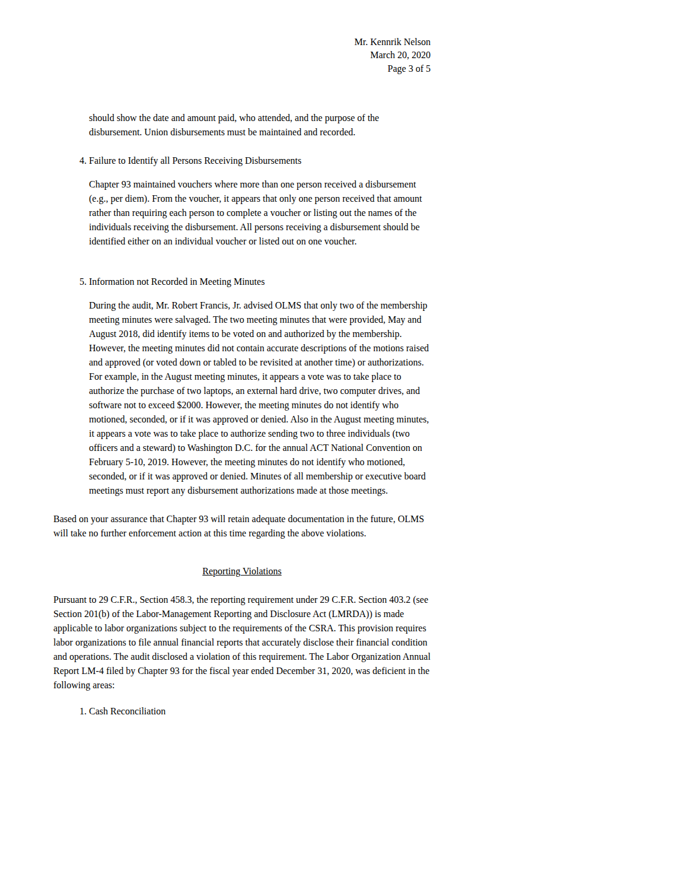Mr. Kennrik Nelson
March 20, 2020
Page 3 of 5
should show the date and amount paid, who attended, and the purpose of the disbursement. Union disbursements must be maintained and recorded.
Failure to Identify all Persons Receiving Disbursements
Chapter 93 maintained vouchers where more than one person received a disbursement (e.g., per diem). From the voucher, it appears that only one person received that amount rather than requiring each person to complete a voucher or listing out the names of the individuals receiving the disbursement. All persons receiving a disbursement should be identified either on an individual voucher or listed out on one voucher.
Information not Recorded in Meeting Minutes
During the audit, Mr. Robert Francis, Jr. advised OLMS that only two of the membership meeting minutes were salvaged. The two meeting minutes that were provided, May and August 2018, did identify items to be voted on and authorized by the membership. However, the meeting minutes did not contain accurate descriptions of the motions raised and approved (or voted down or tabled to be revisited at another time) or authorizations. For example, in the August meeting minutes, it appears a vote was to take place to authorize the purchase of two laptops, an external hard drive, two computer drives, and software not to exceed $2000. However, the meeting minutes do not identify who motioned, seconded, or if it was approved or denied. Also in the August meeting minutes, it appears a vote was to take place to authorize sending two to three individuals (two officers and a steward) to Washington D.C. for the annual ACT National Convention on February 5-10, 2019. However, the meeting minutes do not identify who motioned, seconded, or if it was approved or denied. Minutes of all membership or executive board meetings must report any disbursement authorizations made at those meetings.
Based on your assurance that Chapter 93 will retain adequate documentation in the future, OLMS will take no further enforcement action at this time regarding the above violations.
Reporting Violations
Pursuant to 29 C.F.R., Section 458.3, the reporting requirement under 29 C.F.R. Section 403.2 (see Section 201(b) of the Labor-Management Reporting and Disclosure Act (LMRDA)) is made applicable to labor organizations subject to the requirements of the CSRA. This provision requires labor organizations to file annual financial reports that accurately disclose their financial condition and operations. The audit disclosed a violation of this requirement. The Labor Organization Annual Report LM-4 filed by Chapter 93 for the fiscal year ended December 31, 2020, was deficient in the following areas:
Cash Reconciliation